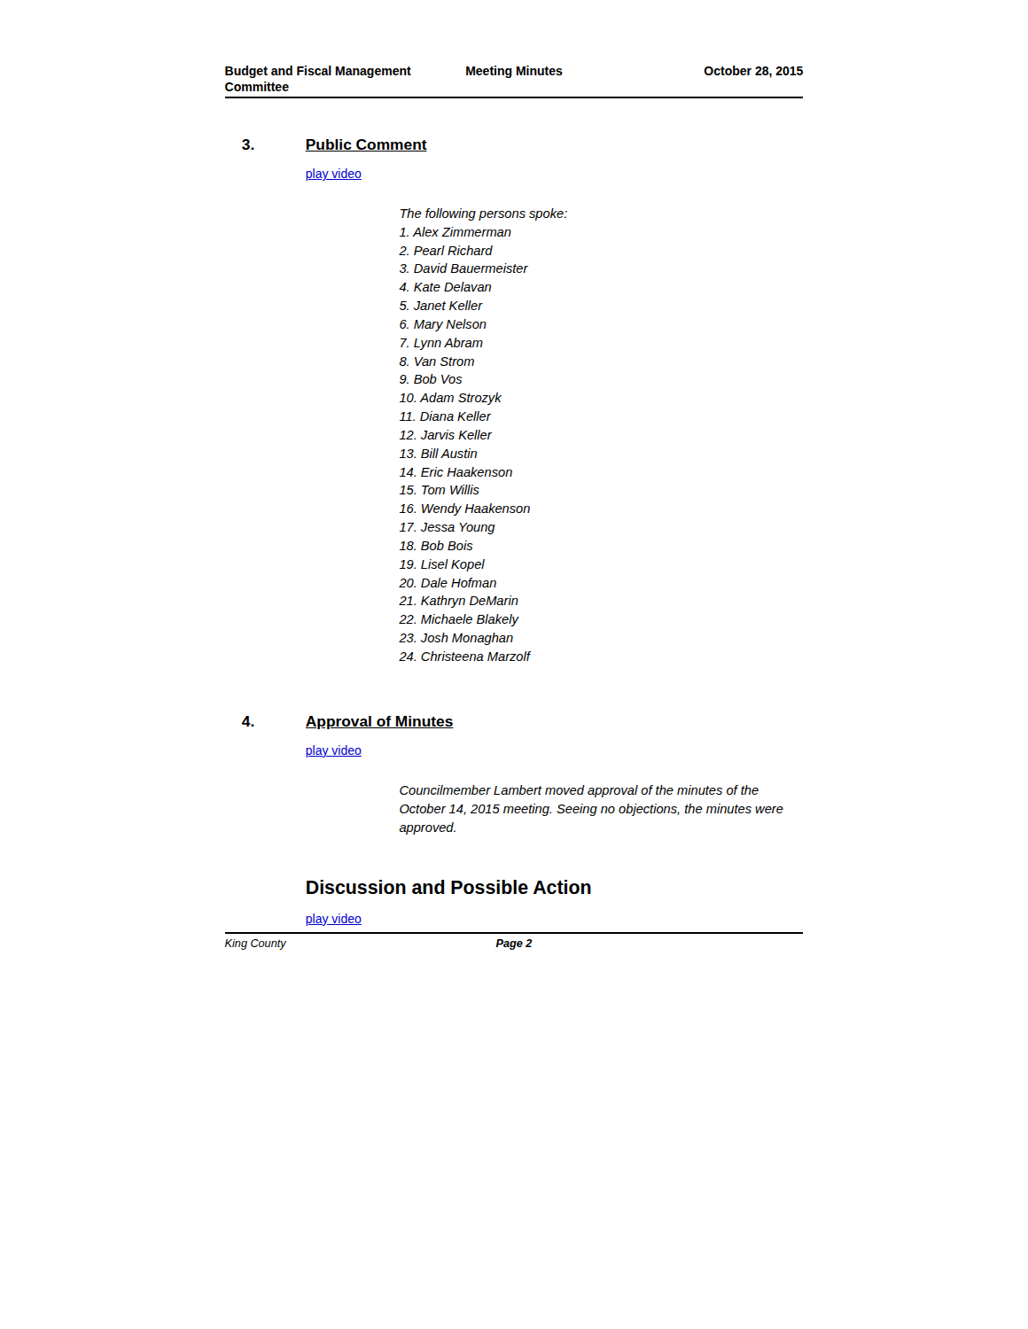Budget and Fiscal Management
Committee
Meeting Minutes
October 28, 2015
3. Public Comment
play video
The following persons spoke:
1. Alex Zimmerman
2. Pearl Richard
3. David Bauermeister
4. Kate Delavan
5. Janet Keller
6. Mary Nelson
7. Lynn Abram
8. Van Strom
9. Bob Vos
10. Adam Strozyk
11. Diana Keller
12. Jarvis Keller
13. Bill Austin
14. Eric Haakenson
15. Tom Willis
16. Wendy Haakenson
17. Jessa Young
18. Bob Bois
19. Lisel Kopel
20. Dale Hofman
21. Kathryn DeMarin
22. Michaele Blakely
23. Josh Monaghan
24. Christeena Marzolf
4. Approval of Minutes
play video
Councilmember Lambert moved approval of the minutes of the October 14, 2015 meeting. Seeing no objections, the minutes were approved.
Discussion and Possible Action
play video
King County
Page 2